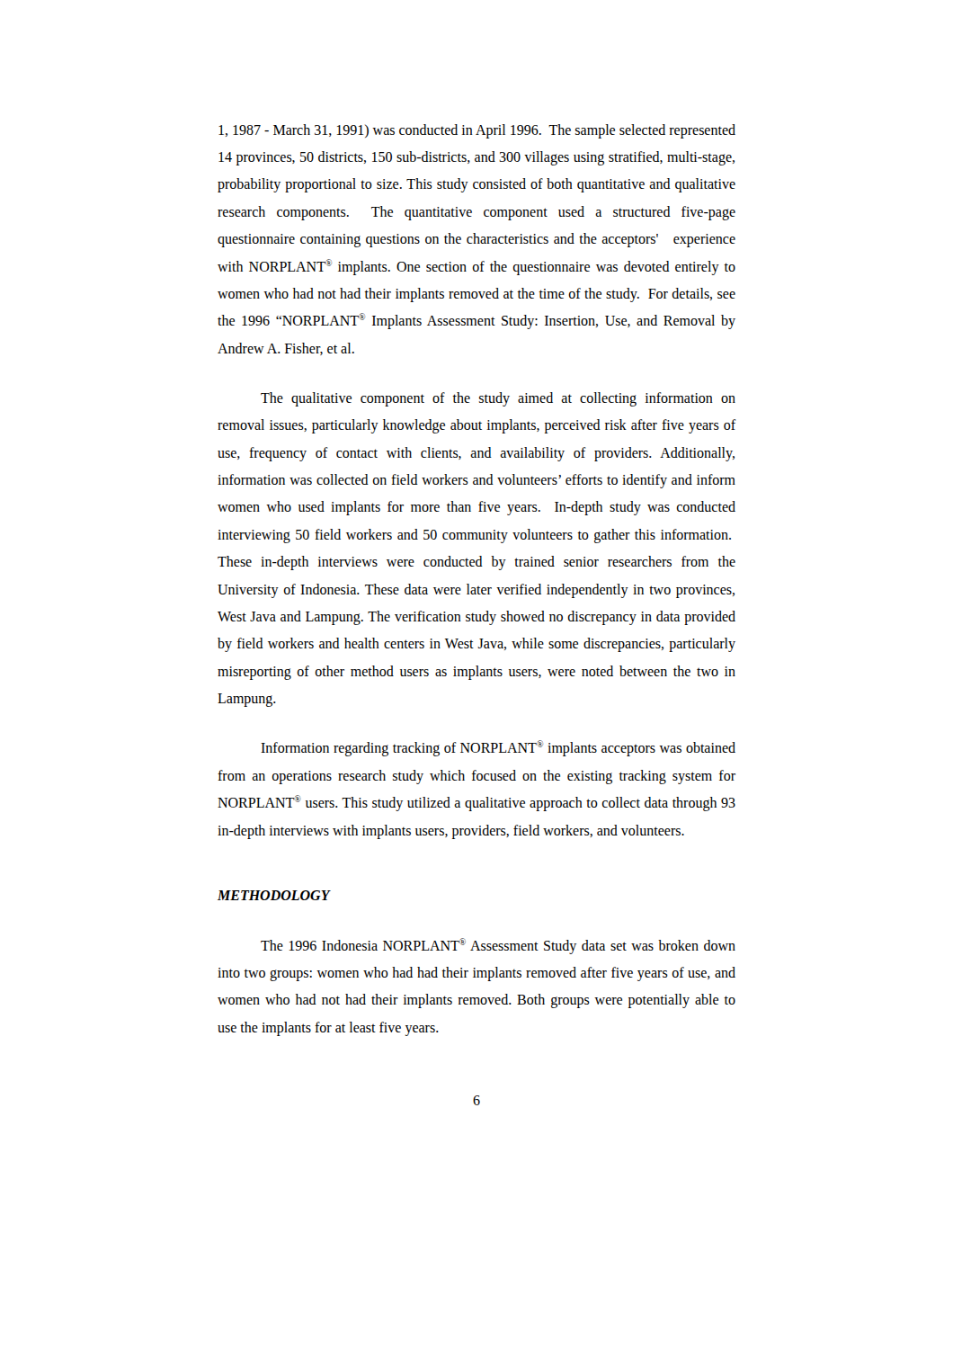1, 1987 - March 31, 1991) was conducted in April 1996. The sample selected represented 14 provinces, 50 districts, 150 sub-districts, and 300 villages using stratified, multi-stage, probability proportional to size. This study consisted of both quantitative and qualitative research components. The quantitative component used a structured five-page questionnaire containing questions on the characteristics and the acceptors' experience with NORPLANT® implants. One section of the questionnaire was devoted entirely to women who had not had their implants removed at the time of the study. For details, see the 1996 “NORPLANT® Implants Assessment Study: Insertion, Use, and Removal by Andrew A. Fisher, et al.
The qualitative component of the study aimed at collecting information on removal issues, particularly knowledge about implants, perceived risk after five years of use, frequency of contact with clients, and availability of providers. Additionally, information was collected on field workers and volunteers’ efforts to identify and inform women who used implants for more than five years. In-depth study was conducted interviewing 50 field workers and 50 community volunteers to gather this information. These in-depth interviews were conducted by trained senior researchers from the University of Indonesia. These data were later verified independently in two provinces, West Java and Lampung. The verification study showed no discrepancy in data provided by field workers and health centers in West Java, while some discrepancies, particularly misreporting of other method users as implants users, were noted between the two in Lampung.
Information regarding tracking of NORPLANT® implants acceptors was obtained from an operations research study which focused on the existing tracking system for NORPLANT® users. This study utilized a qualitative approach to collect data through 93 in-depth interviews with implants users, providers, field workers, and volunteers.
METHODOLOGY
The 1996 Indonesia NORPLANT® Assessment Study data set was broken down into two groups: women who had had their implants removed after five years of use, and women who had not had their implants removed. Both groups were potentially able to use the implants for at least five years.
6